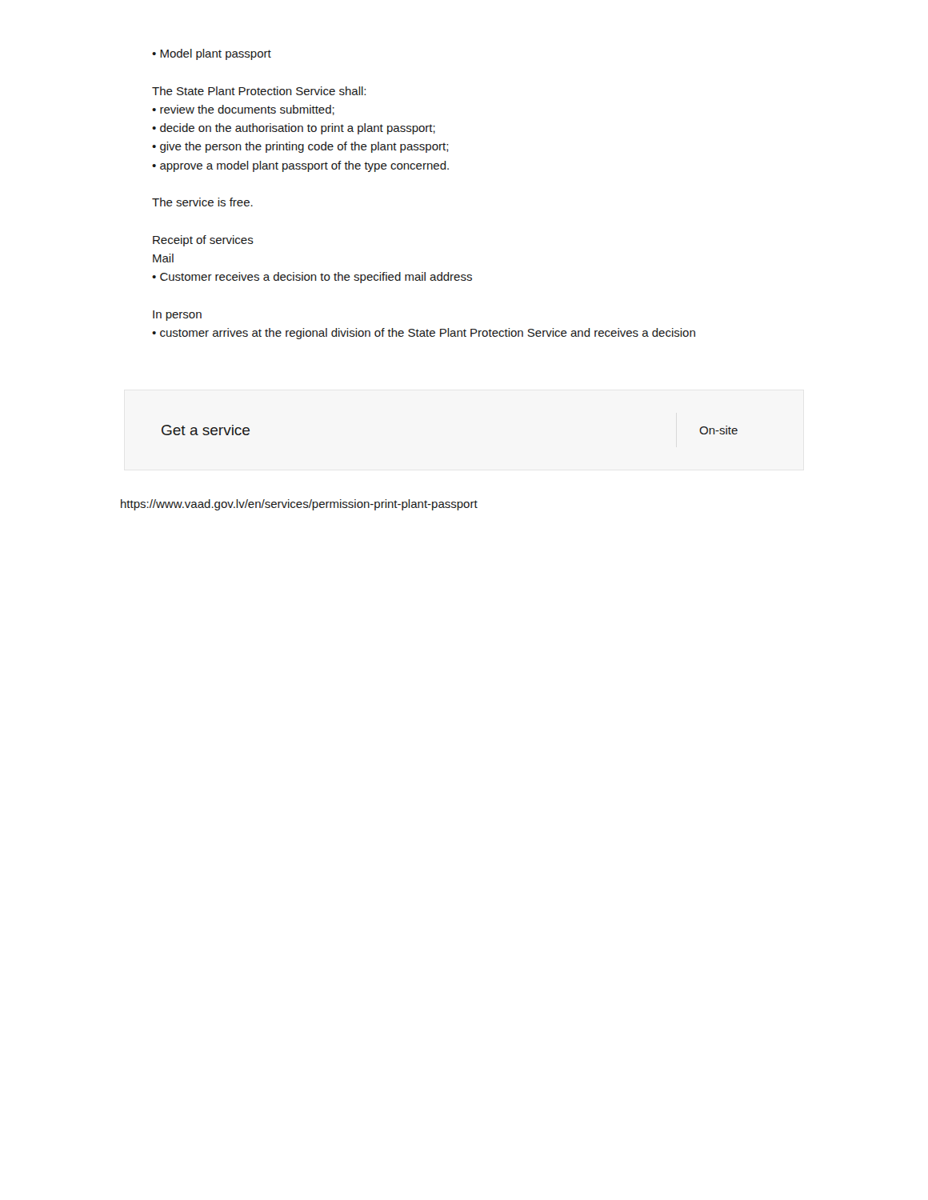• Model plant passport
The State Plant Protection Service shall:
• review the documents submitted;
• decide on the authorisation to print a plant passport;
• give the person the printing code of the plant passport;
• approve a model plant passport of the type concerned.
The service is free.
Receipt of services
Mail
• Customer receives a decision to the specified mail address
In person
• customer arrives at the regional division of the State Plant Protection Service and receives a decision
Get a service
On-site
https://www.vaad.gov.lv/en/services/permission-print-plant-passport